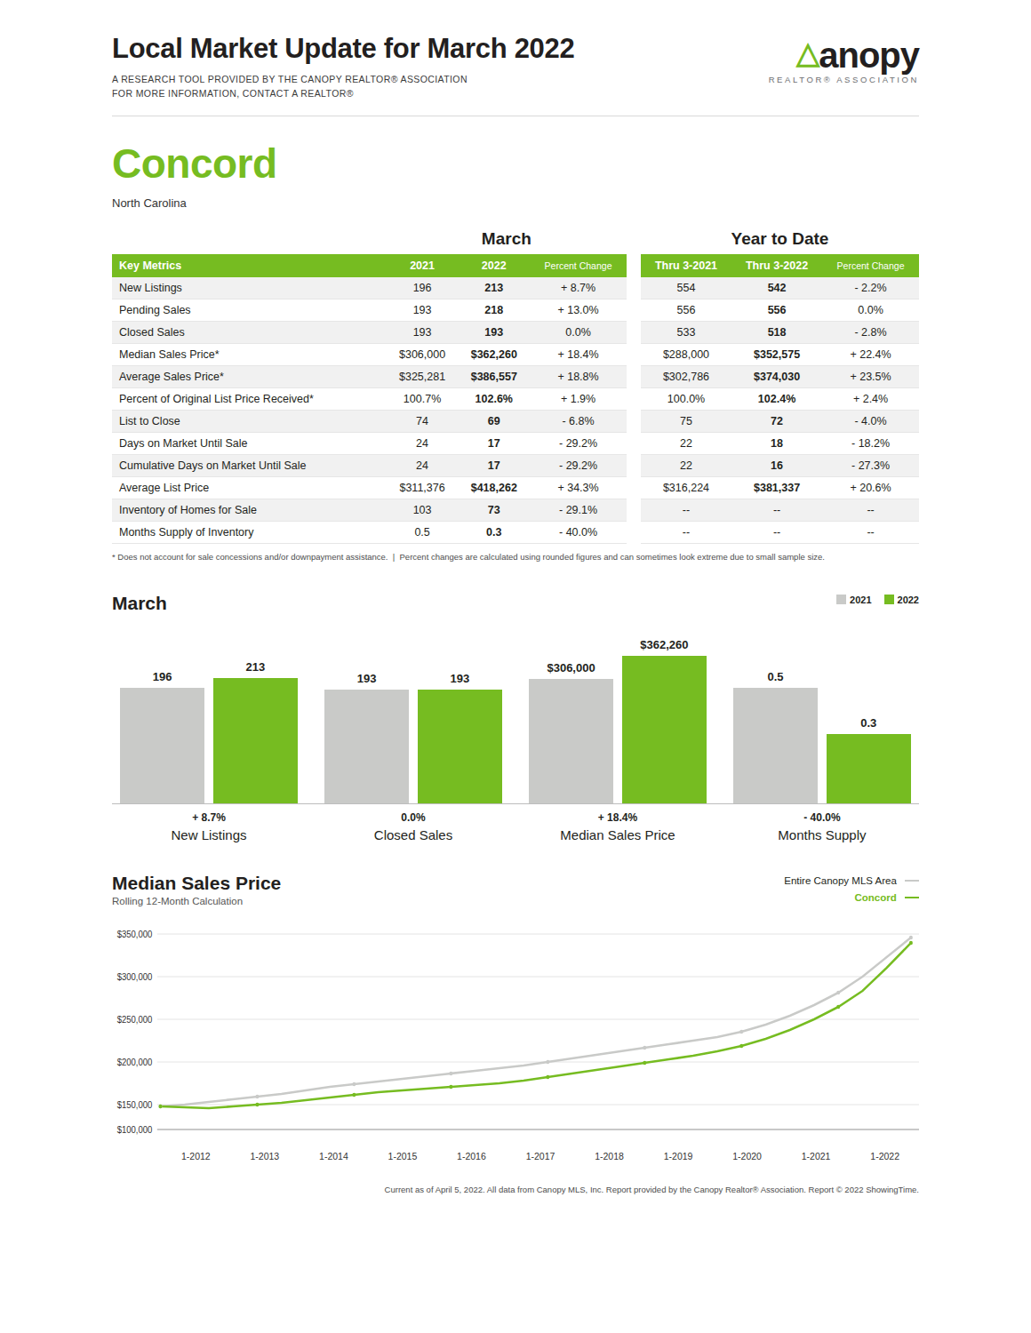Local Market Update for March 2022
A Research Tool Provided by the Canopy Realtor® Association
For more information, contact a Realtor®
△anopy
REALTOR® ASSOCIATION
Concord
North Carolina
| | March | | Year to Date |
| --- | --- | --- | --- |
| Key Metrics | 2021 | 2022 | Percent Change | | Thru 3-2021 | Thru 3-2022 | Percent Change |
| New Listings | 196 | 213 | + 8.7% | | 554 | 542 | - 2.2% |
| Pending Sales | 193 | 218 | + 13.0% | | 556 | 556 | 0.0% |
| Closed Sales | 193 | 193 | 0.0% | | 533 | 518 | - 2.8% |
| Median Sales Price* | $306,000 | $362,260 | + 18.4% | | $288,000 | $352,575 | + 22.4% |
| Average Sales Price* | $325,281 | $386,557 | + 18.8% | | $302,786 | $374,030 | + 23.5% |
| Percent of Original List Price Received* | 100.7% | 102.6% | + 1.9% | | 100.0% | 102.4% | + 2.4% |
| List to Close | 74 | 69 | - 6.8% | | 75 | 72 | - 4.0% |
| Days on Market Until Sale | 24 | 17 | - 29.2% | | 22 | 18 | - 18.2% |
| Cumulative Days on Market Until Sale | 24 | 17 | - 29.2% | | 22 | 16 | - 27.3% |
| Average List Price | $311,376 | $418,262 | + 34.3% | | $316,224 | $381,337 | + 20.6% |
| Inventory of Homes for Sale | 103 | 73 | - 29.1% | | -- | -- | -- |
| Months Supply of Inventory | 0.5 | 0.3 | - 40.0% | | -- | -- | -- |
* Does not account for sale concessions and/or downpayment assistance. | Percent changes are calculated using rounded figures and can sometimes look extreme due to small sample size.
March
2021 2022
196
213
193
193
$306,000
$362,260
0.5
0.3
+ 8.7%
New Listings
0.0%
Closed Sales
+ 18.4%
Median Sales Price
- 40.0%
Months Supply
Median Sales Price
Rolling 12-Month Calculation
Entire Canopy MLS Area
Concord
$350,000 $300,000 $250,000 $200,000 $150,000 $100,000
1-20121-20131-20141-20151-2016 1-20171-20181-20191-20201-20211-2022
Current as of April 5, 2022. All data from Canopy MLS, Inc. Report provided by the Canopy Realtor® Association. Report © 2022 ShowingTime.